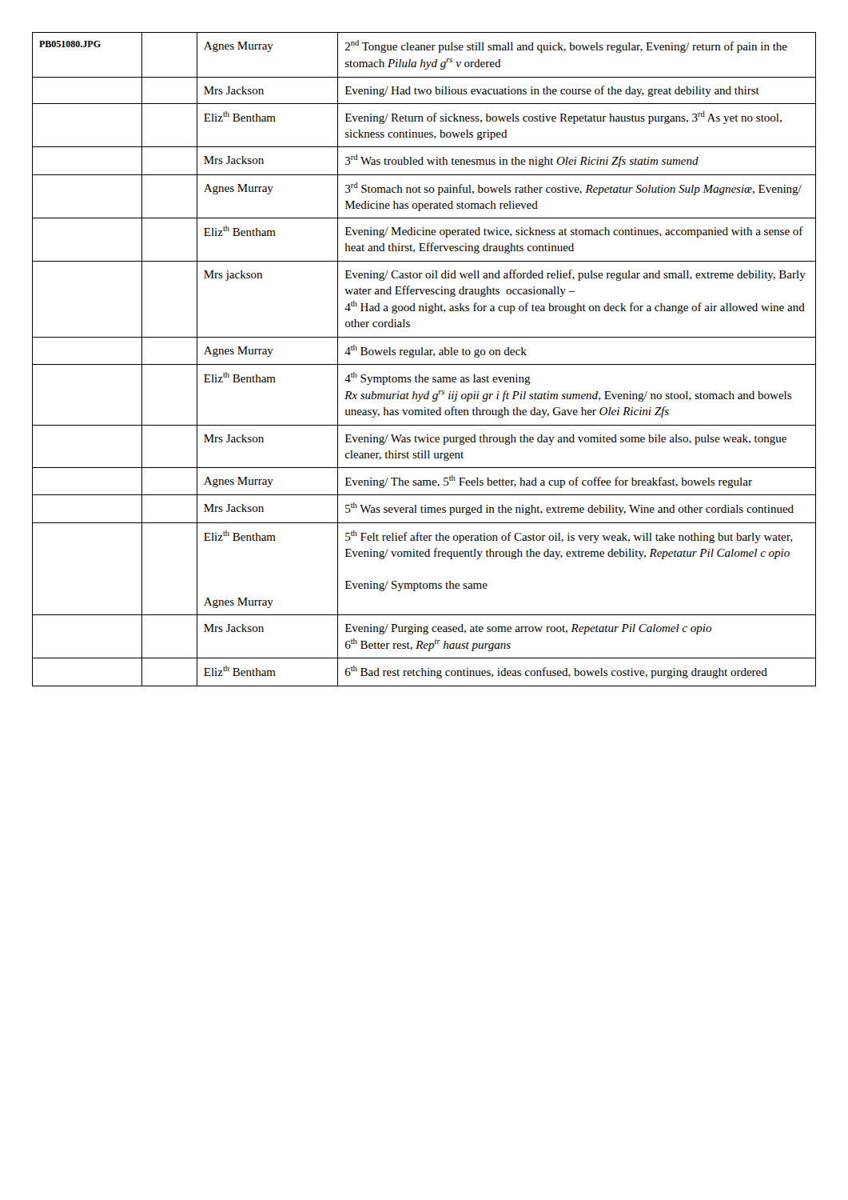| PB051080.JPG | | Agnes Murray | 2 nd Tongue cleaner pulse still small and quick, bowels regular, Evening/ return of pain in the stomach Pilula hyd g rs v ordered |
| | | Mrs Jackson | Evening/ Had two bilious evacuations in the course of the day, great debility and thirst |
| | | Eliz th Bentham | Evening/ Return of sickness, bowels costive Repetatur haustus purgans, 3 rd As yet no stool, sickness continues, bowels griped |
| | | Mrs Jackson | 3 rd Was troubled with tenesmus in the night Olei Ricini Zfs statim sumend |
| | | Agnes Murray | 3 rd Stomach not so painful, bowels rather costive, Repetatur Solution Sulp Magnesiæ , Evening/ Medicine has operated stomach relieved |
| | | Eliz th Bentham | Evening/ Medicine operated twice, sickness at stomach continues, accompanied with a sense of heat and thirst, Effervescing draughts continued |
| | | Mrs jackson | Evening/ Castor oil did well and afforded relief, pulse regular and small, extreme debility, Barly water and Effervescing draughts occasionally – 4 th Had a good night, asks for a cup of tea brought on deck for a change of air allowed wine and other cordials |
| | | Agnes Murray | 4 th Bowels regular, able to go on deck |
| | | Eliz th Bentham | 4 th Symptoms the same as last evening Rx submuriat hyd g rs iij opii gr i ft Pil statim sumend , Evening/ no stool, stomach and bowels uneasy, has vomited often through the day, Gave her Olei Ricini Zfs |
| | | Mrs Jackson | Evening/ Was twice purged through the day and vomited some bile also, pulse weak, tongue cleaner, thirst still urgent |
| | | Agnes Murray | Evening/ The same, 5 th Feels better, had a cup of coffee for breakfast, bowels regular |
| | | Mrs Jackson | 5 th Was several times purged in the night, extreme debility, Wine and other cordials continued |
| | | Eliz th Bentham Agnes Murray | 5 th Felt relief after the operation of Castor oil, is very weak, will take nothing but barly water, Evening/ vomited frequently through the day, extreme debility, Repetatur Pil Calomel c opio Evening/ Symptoms the same |
| | | Mrs Jackson | Evening/ Purging ceased, ate some arrow root, Repetatur Pil Calomel c opio 6 th Better rest, Rep tr haust purgans |
| | | Eliz th Bentham | 6 th Bad rest retching continues, ideas confused, bowels costive, purging draught ordered |